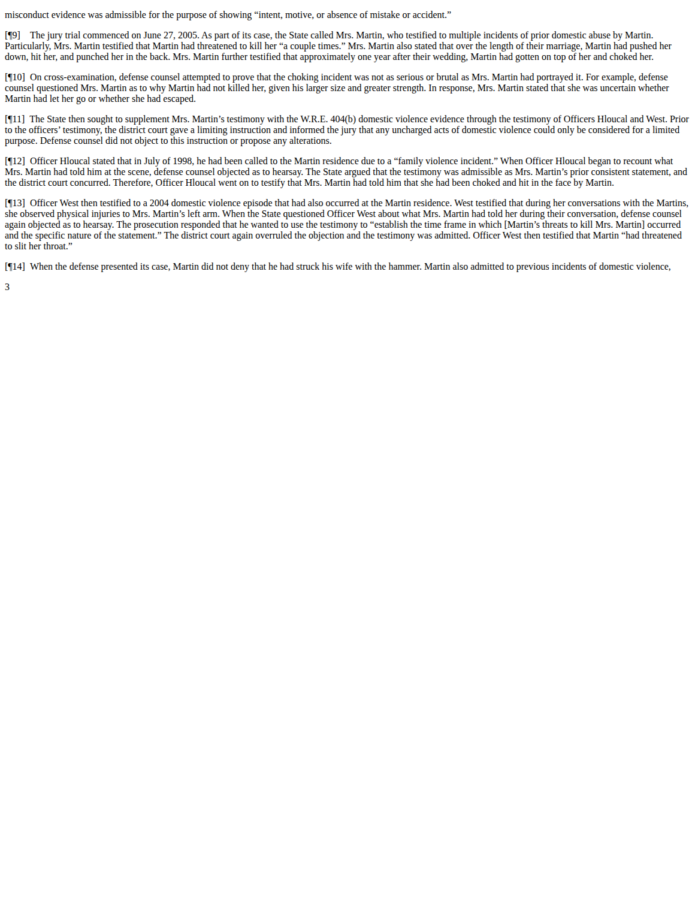misconduct evidence was admissible for the purpose of showing “intent, motive, or absence of mistake or accident.”
[¶9] The jury trial commenced on June 27, 2005. As part of its case, the State called Mrs. Martin, who testified to multiple incidents of prior domestic abuse by Martin. Particularly, Mrs. Martin testified that Martin had threatened to kill her “a couple times.” Mrs. Martin also stated that over the length of their marriage, Martin had pushed her down, hit her, and punched her in the back. Mrs. Martin further testified that approximately one year after their wedding, Martin had gotten on top of her and choked her.
[¶10] On cross-examination, defense counsel attempted to prove that the choking incident was not as serious or brutal as Mrs. Martin had portrayed it. For example, defense counsel questioned Mrs. Martin as to why Martin had not killed her, given his larger size and greater strength. In response, Mrs. Martin stated that she was uncertain whether Martin had let her go or whether she had escaped.
[¶11] The State then sought to supplement Mrs. Martin’s testimony with the W.R.E. 404(b) domestic violence evidence through the testimony of Officers Hloucal and West. Prior to the officers’ testimony, the district court gave a limiting instruction and informed the jury that any uncharged acts of domestic violence could only be considered for a limited purpose. Defense counsel did not object to this instruction or propose any alterations.
[¶12] Officer Hloucal stated that in July of 1998, he had been called to the Martin residence due to a “family violence incident.” When Officer Hloucal began to recount what Mrs. Martin had told him at the scene, defense counsel objected as to hearsay. The State argued that the testimony was admissible as Mrs. Martin’s prior consistent statement, and the district court concurred. Therefore, Officer Hloucal went on to testify that Mrs. Martin had told him that she had been choked and hit in the face by Martin.
[¶13] Officer West then testified to a 2004 domestic violence episode that had also occurred at the Martin residence. West testified that during her conversations with the Martins, she observed physical injuries to Mrs. Martin’s left arm. When the State questioned Officer West about what Mrs. Martin had told her during their conversation, defense counsel again objected as to hearsay. The prosecution responded that he wanted to use the testimony to “establish the time frame in which [Martin’s threats to kill Mrs. Martin] occurred and the specific nature of the statement.” The district court again overruled the objection and the testimony was admitted. Officer West then testified that Martin “had threatened to slit her throat.”
[¶14] When the defense presented its case, Martin did not deny that he had struck his wife with the hammer. Martin also admitted to previous incidents of domestic violence,
3